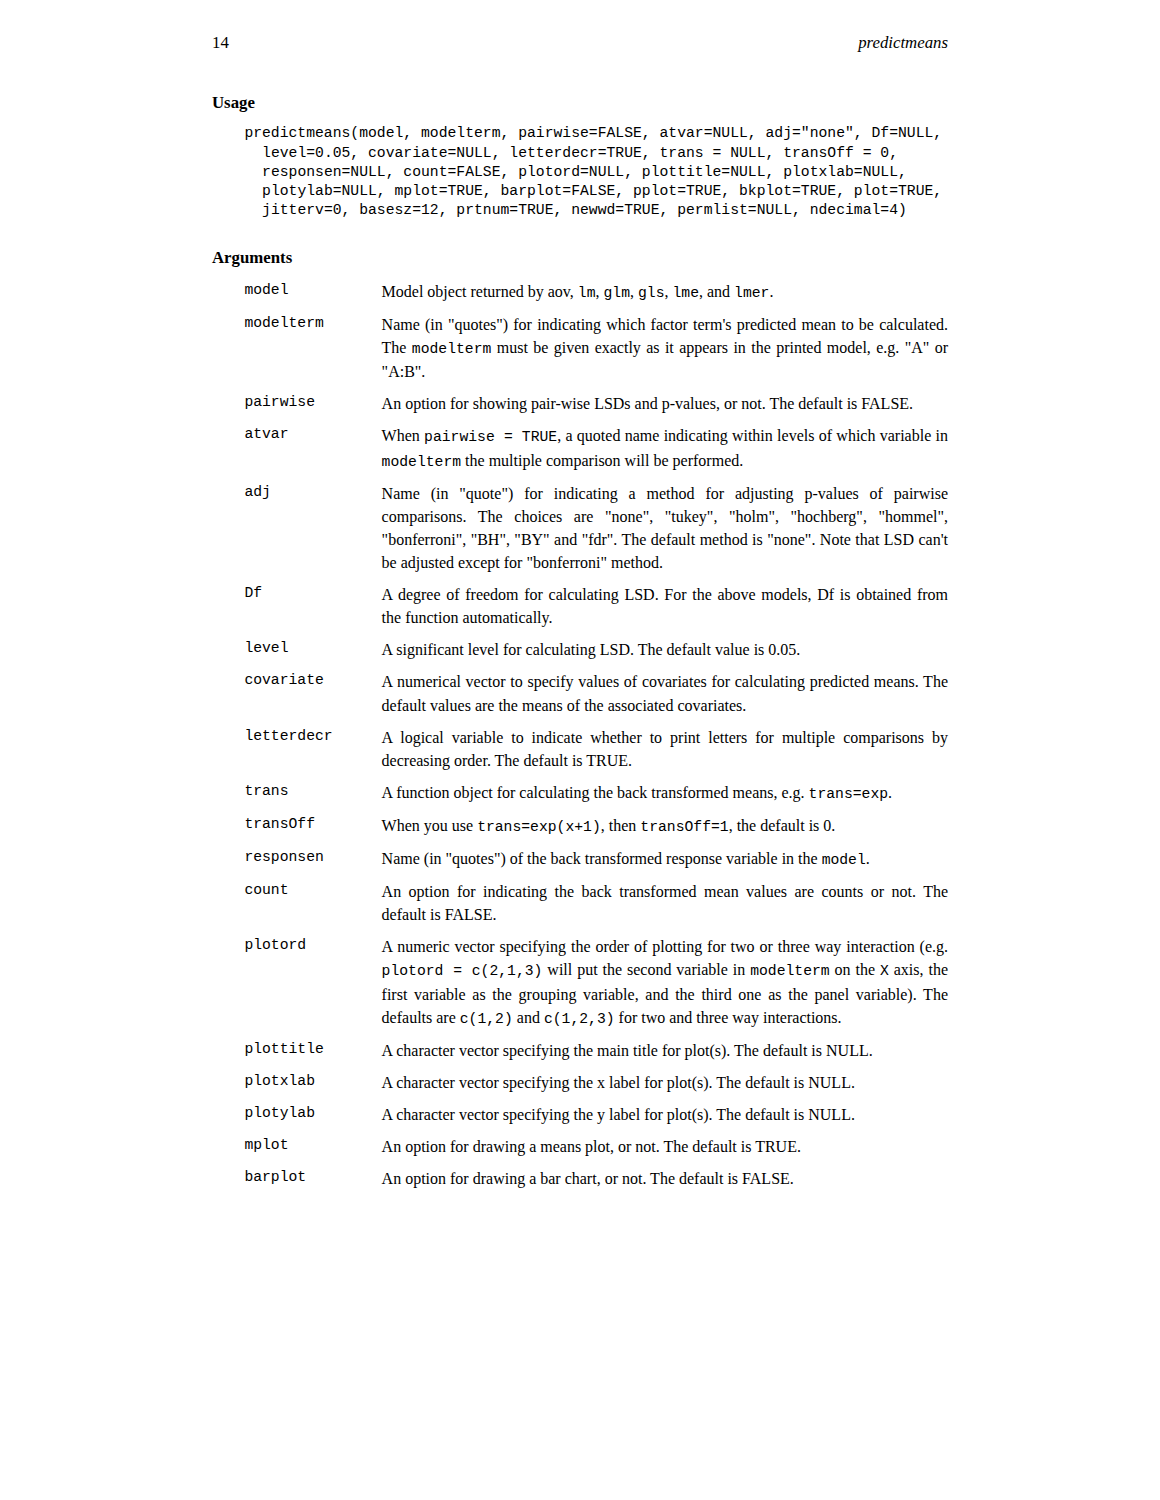14 predictmeans
Usage
predictmeans(model, modelterm, pairwise=FALSE, atvar=NULL, adj="none", Df=NULL,
  level=0.05, covariate=NULL, letterdecr=TRUE, trans = NULL, transOff = 0,
  responsen=NULL, count=FALSE, plotord=NULL, plottitle=NULL, plotxlab=NULL,
  plotylab=NULL, mplot=TRUE, barplot=FALSE, pplot=TRUE, bkplot=TRUE, plot=TRUE,
  jitterv=0, basesz=12, prtnum=TRUE, newwd=TRUE, permlist=NULL, ndecimal=4)
Arguments
model
Model object returned by aov, lm, glm, gls, lme, and lmer.
modelterm
Name (in "quotes") for indicating which factor term's predicted mean to be calculated. The modelterm must be given exactly as it appears in the printed model, e.g. "A" or "A:B".
pairwise
An option for showing pair-wise LSDs and p-values, or not. The default is FALSE.
atvar
When pairwise = TRUE, a quoted name indicating within levels of which variable in modelterm the multiple comparison will be performed.
adj
Name (in "quote") for indicating a method for adjusting p-values of pairwise comparisons. The choices are "none", "tukey", "holm", "hochberg", "hommel", "bonferroni", "BH", "BY" and "fdr". The default method is "none". Note that LSD can't be adjusted except for "bonferroni" method.
Df
A degree of freedom for calculating LSD. For the above models, Df is obtained from the function automatically.
level
A significant level for calculating LSD. The default value is 0.05.
covariate
A numerical vector to specify values of covariates for calculating predicted means. The default values are the means of the associated covariates.
letterdecr
A logical variable to indicate whether to print letters for multiple comparisons by decreasing order. The default is TRUE.
trans
A function object for calculating the back transformed means, e.g. trans=exp.
transOff
When you use trans=exp(x+1), then transOff=1, the default is 0.
responsen
Name (in "quotes") of the back transformed response variable in the model.
count
An option for indicating the back transformed mean values are counts or not. The default is FALSE.
plotord
A numeric vector specifying the order of plotting for two or three way interaction (e.g. plotord = c(2,1,3) will put the second variable in modelterm on the X axis, the first variable as the grouping variable, and the third one as the panel variable). The defaults are c(1,2) and c(1,2,3) for two and three way interactions.
plottitle
A character vector specifying the main title for plot(s). The default is NULL.
plotxlab
A character vector specifying the x label for plot(s). The default is NULL.
plotylab
A character vector specifying the y label for plot(s). The default is NULL.
mplot
An option for drawing a means plot, or not. The default is TRUE.
barplot
An option for drawing a bar chart, or not. The default is FALSE.